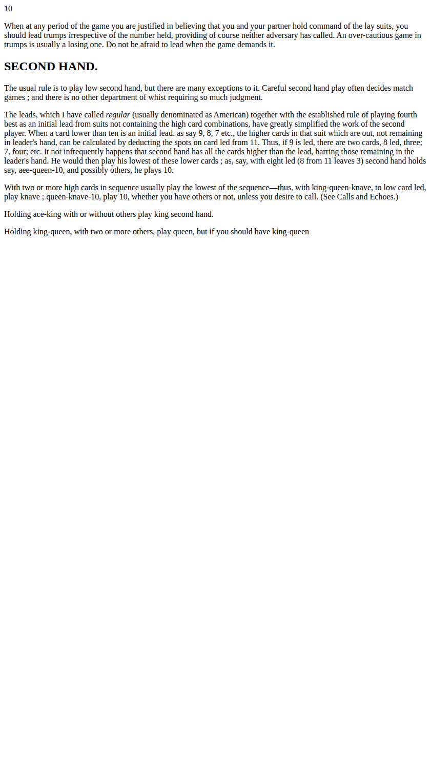10
When at any period of the game you are justified in believing that you and your partner hold command of the lay suits, you should lead trumps irrespective of the number held, providing of course neither adversary has called. An over-cautious game in trumps is usually a losing one. Do not be afraid to lead when the game demands it.
SECOND HAND.
The usual rule is to play low second hand, but there are many exceptions to it. Careful second hand play often decides match games ; and there is no other department of whist requiring so much judgment.
The leads, which I have called regular (usually denominated as American) together with the established rule of playing fourth best as an initial lead from suits not containing the high card combinations, have greatly simplified the work of the second player. When a card lower than ten is an initial lead. as say 9, 8, 7 etc., the higher cards in that suit which are out, not remaining in leader's hand, can be calculated by deducting the spots on card led from 11. Thus, if 9 is led, there are two cards, 8 led, three; 7, four; etc. It not infrequently happens that second hand has all the cards higher than the lead, barring those remaining in the leader's hand. He would then play his lowest of these lower cards ; as, say, with eight led (8 from 11 leaves 3) second hand holds say, aee-queen-10, and possibly others, he plays 10.
With two or more high cards in sequence usually play the lowest of the sequence—thus, with king-queen-knave, to low card led, play knave ; queen-knave-10, play 10, whether you have others or not, unless you desire to call. (See Calls and Echoes.)
Holding ace-king with or without others play king second hand.
Holding king-queen, with two or more others, play queen, but if you should have king-queen